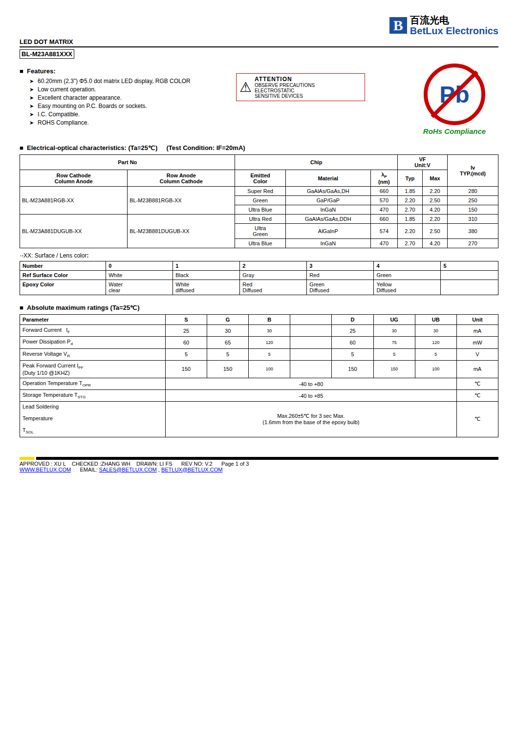B
百流光电
BetLux Electronics
LED DOT MATRIX
BL-M23A881XXX
■ Features:
60.20mm (2.3”) Φ5.0 dot matrix LED display, RGB COLOR
Low current operation.
Excellent character appearance.
Easy mounting on P.C. Boards or sockets.
I.C. Compatible.
ROHS Compliance.
⚠
ATTENTION
OBSERVE PRECAUTIONS
ELECTROSTATIC
SENSITIVE DEVICES
Pb
RoHs Compliance
■ Electrical-optical characteristics: (Ta=25℃) (Test Condition: IF=20mA)
| Part No | Chip | VF Unit:V | Iv TYP.(mcd) |
| --- | --- | --- | --- |
| Row Cathode Column Anode | Row Anode Column Cathode | Emitted Color | Material | λ P (nm) | Typ | Max |
| BL-M23A881RGB-XX | BL-M23B881RGB-XX | Super Red | GaAlAs/GaAs,DH | 660 | 1.85 | 2.20 | 280 |
| Green | GaP/GaP | 570 | 2.20 | 2.50 | 250 |
| Ultra Blue | InGaN | 470 | 2.70 | 4.20 | 150 |
| BL-M23A881DUGUB-XX | BL-M23B881DUGUB-XX | Ultra Red | GaAlAs/GaAs,DDH | 660 | 1.85 | 2.20 | 310 |
| Ultra Green | AlGaInP | 574 | 2.20 | 2.50 | 380 |
| Ultra Blue | InGaN | 470 | 2.70 | 4.20 | 270 |
·-XX: Surface / Lens color:
| Number | 0 | 1 | 2 | 3 | 4 | 5 |
| --- | --- | --- | --- | --- | --- | --- |
| Ref Surface Color | White | Black | Gray | Red | Green | |
| Epoxy Color | Water clear | White diffused | Red Diffused | Green Diffused | Yellow Diffused | |
■ Absolute maximum ratings (Ta=25℃)
| Parameter | S | G | B | | D | UG | UB | Unit |
| --- | --- | --- | --- | --- | --- | --- | --- | --- |
| Forward Current I F | 25 | 30 | 30 | | 25 | 30 | 30 | mA |
| Power Dissipation P d | 60 | 65 | 120 | | 60 | 75 | 120 | mW |
| Reverse Voltage V R | 5 | 5 | 5 | | 5 | 5 | 5 | V |
| Peak Forward Current I PF (Duty 1/10 @1KHZ) | 150 | 150 | 100 | | 150 | 150 | 100 | mA |
| Operation Temperature T OPR | -40 to +80 | ℃ |
| Storage Temperature T STG | -40 to +85 | ℃ |
| Lead Soldering Temperature T SOL | Max.260±5℃ for 3 sec Max. (1.6mm from the base of the epoxy bulb) | ℃ |
APPROVED : XU L CHECKED :ZHANG WH DRAWN: LI FS REV NO: V.2 Page 1 of 3
WWW.BETLUX.COM EMAIL: SALES@BETLUX.COM , BETLUX@BETLUX.COM